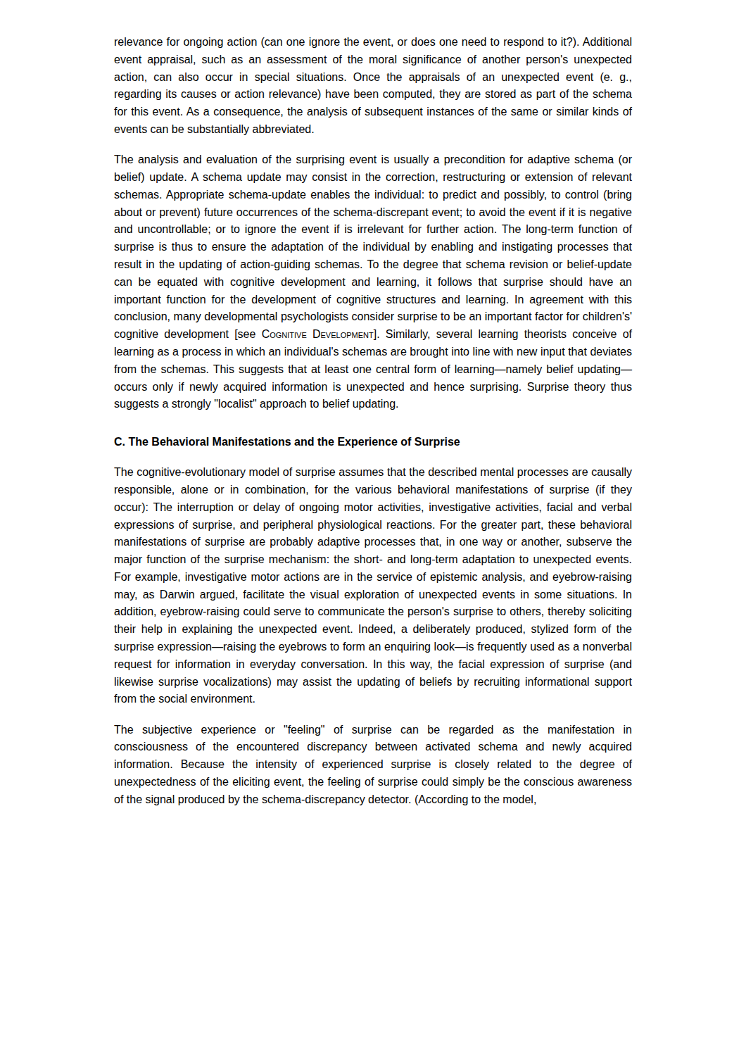relevance for ongoing action (can one ignore the event, or does one need to respond to it?). Additional event appraisal, such as an assessment of the moral significance of another person's unexpected action, can also occur in special situations. Once the appraisals of an unexpected event (e. g., regarding its causes or action relevance) have been computed, they are stored as part of the schema for this event. As a consequence, the analysis of subsequent instances of the same or similar kinds of events can be substantially abbreviated.
The analysis and evaluation of the surprising event is usually a precondition for adaptive schema (or belief) update. A schema update may consist in the correction, restructuring or extension of relevant schemas. Appropriate schema-update enables the individual: to predict and possibly, to control (bring about or prevent) future occurrences of the schema-discrepant event; to avoid the event if it is negative and uncontrollable; or to ignore the event if is irrelevant for further action. The long-term function of surprise is thus to ensure the adaptation of the individual by enabling and instigating processes that result in the updating of action-guiding schemas. To the degree that schema revision or belief-update can be equated with cognitive development and learning, it follows that surprise should have an important function for the development of cognitive structures and learning. In agreement with this conclusion, many developmental psychologists consider surprise to be an important factor for children's' cognitive development [see Cognitive Development]. Similarly, several learning theorists conceive of learning as a process in which an individual's schemas are brought into line with new input that deviates from the schemas. This suggests that at least one central form of learning—namely belief updating—occurs only if newly acquired information is unexpected and hence surprising. Surprise theory thus suggests a strongly "localist" approach to belief updating.
C. The Behavioral Manifestations and the Experience of Surprise
The cognitive-evolutionary model of surprise assumes that the described mental processes are causally responsible, alone or in combination, for the various behavioral manifestations of surprise (if they occur): The interruption or delay of ongoing motor activities, investigative activities, facial and verbal expressions of surprise, and peripheral physiological reactions. For the greater part, these behavioral manifestations of surprise are probably adaptive processes that, in one way or another, subserve the major function of the surprise mechanism: the short- and long-term adaptation to unexpected events. For example, investigative motor actions are in the service of epistemic analysis, and eyebrow-raising may, as Darwin argued, facilitate the visual exploration of unexpected events in some situations. In addition, eyebrow-raising could serve to communicate the person's surprise to others, thereby soliciting their help in explaining the unexpected event. Indeed, a deliberately produced, stylized form of the surprise expression—raising the eyebrows to form an enquiring look—is frequently used as a nonverbal request for information in everyday conversation. In this way, the facial expression of surprise (and likewise surprise vocalizations) may assist the updating of beliefs by recruiting informational support from the social environment.
The subjective experience or "feeling" of surprise can be regarded as the manifestation in consciousness of the encountered discrepancy between activated schema and newly acquired information. Because the intensity of experienced surprise is closely related to the degree of unexpectedness of the eliciting event, the feeling of surprise could simply be the conscious awareness of the signal produced by the schema-discrepancy detector. (According to the model,